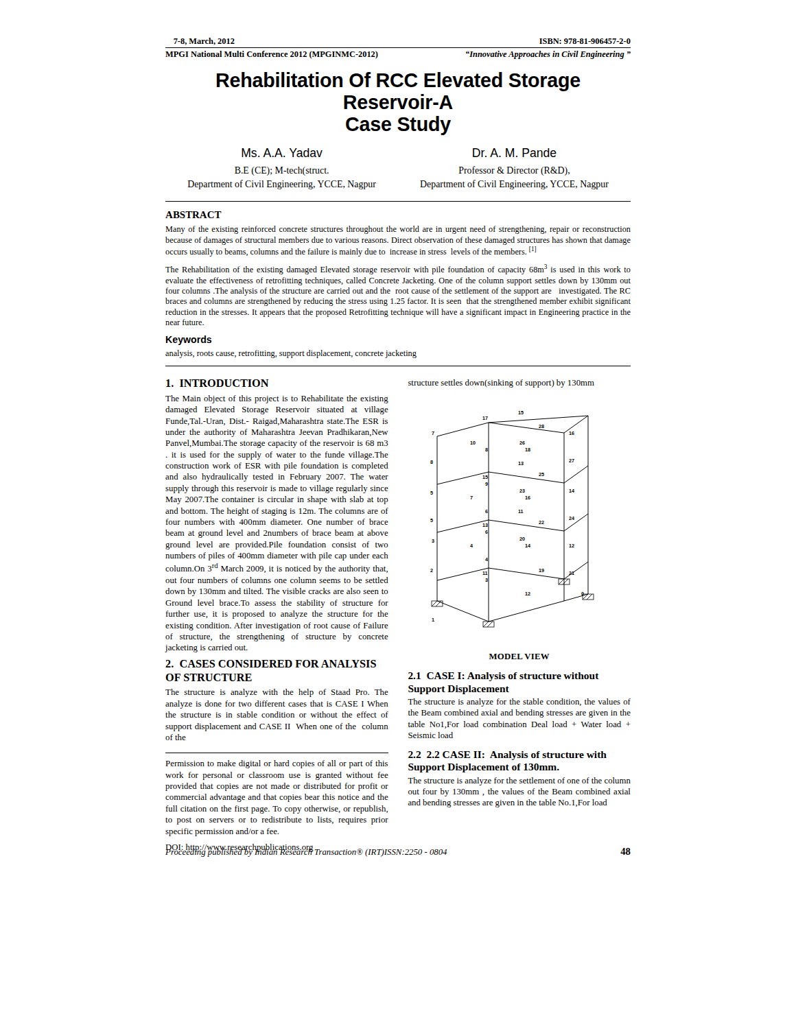7-8, March, 2012 ISBN: 978-81-906457-2-0
MPGI National Multi Conference 2012 (MPGINMC-2012) “Innovative Approaches in Civil Engineering ”
Rehabilitation Of RCC Elevated Storage Reservoir-A
Case Study
Ms. A.A. Yadav
B.E (CE); M-tech(struct.
Department of Civil Engineering, YCCE, Nagpur
Dr. A. M. Pande
Professor & Director (R&D),
Department of Civil Engineering, YCCE, Nagpur
ABSTRACT
Many of the existing reinforced concrete structures throughout the world are in urgent need of strengthening, repair or reconstruction because of damages of structural members due to various reasons. Direct observation of these damaged structures has shown that damage occurs usually to beams, columns and the failure is mainly due to increase in stress levels of the members. [1]
The Rehabilitation of the existing damaged Elevated storage reservoir with pile foundation of capacity 68m3 is used in this work to evaluate the effectiveness of retrofitting techniques, called Concrete Jacketing. One of the column support settles down by 130mm out four columns .The analysis of the structure are carried out and the root cause of the settlement of the support are investigated. The RC braces and columns are strengthened by reducing the stress using 1.25 factor. It is seen that the strengthened member exhibit significant reduction in the stresses. It appears that the proposed Retrofitting technique will have a significant impact in Engineering practice in the near future.
Keywords
analysis, roots cause, retrofitting, support displacement, concrete jacketing
1. INTRODUCTION
The Main object of this project is to Rehabilitate the existing damaged Elevated Storage Reservoir situated at village Funde,Tal.-Uran, Dist.- Raigad,Maharashtra state.The ESR is under the authority of Maharashtra Jeevan Pradhikaran,New Panvel,Mumbai.The storage capacity of the reservoir is 68 m3 . it is used for the supply of water to the funde village.The construction work of ESR with pile foundation is completed and also hydraulically tested in February 2007. The water supply through this reservoir is made to village regularly since May 2007.The container is circular in shape with slab at top and bottom. The height of staging is 12m. The columns are of four numbers with 400mm diameter. One number of brace beam at ground level and 2numbers of brace beam at above ground level are provided.Pile foundation consist of two numbers of piles of 400mm diameter with pile cap under each column.On 3rd March 2009, it is noticed by the authority that, out four numbers of columns one column seems to be settled down by 130mm and tilted. The visible cracks are also seen to Ground level brace.To assess the stability of structure for further use, it is proposed to analyze the structure for the existing condition. After investigation of root cause of Failure of structure, the strengthening of structure by concrete jacketing is carried out.
2. CASES CONSIDERED FOR ANALYSIS OF STRUCTURE
The structure is analyze with the help of Staad Pro. The analyze is done for two different cases that is CASE I When the structure is in stable condition or without the effect of support displacement and CASE II When one of the column of the
Permission to make digital or hard copies of all or part of this work for personal or classroom use is granted without fee provided that copies are not made or distributed for profit or commercial advantage and that copies bear this notice and the full citation on the first page. To copy otherwise, or republish, to post on servers or to redistribute to lists, requires prior specific permission and/or a fee.
DOI: http://www.researchpublications.org
structure settles down(sinking of support) by 130mm
7 8 5 5 3 2 1 17 10 8 15 9 7 6 13 6 4 4 11 3 15 28 26 18 13 25 23 16 11 22 20 14 19 12 16 27 14 24 12 21 0
MODEL VIEW
2.1 CASE I: Analysis of structure without Support Displacement
The structure is analyze for the stable condition, the values of the Beam combined axial and bending stresses are given in the table No1,For load combination Deal load + Water load + Seismic load
2.2 2.2 CASE II: Analysis of structure with Support Displacement of 130mm.
The structure is analyze for the settlement of one of the column out four by 130mm , the values of the Beam combined axial and bending stresses are given in the table No.1,For load
Proceeding published by Indian Research Transaction® (IRT)ISSN:2250 - 0804 48